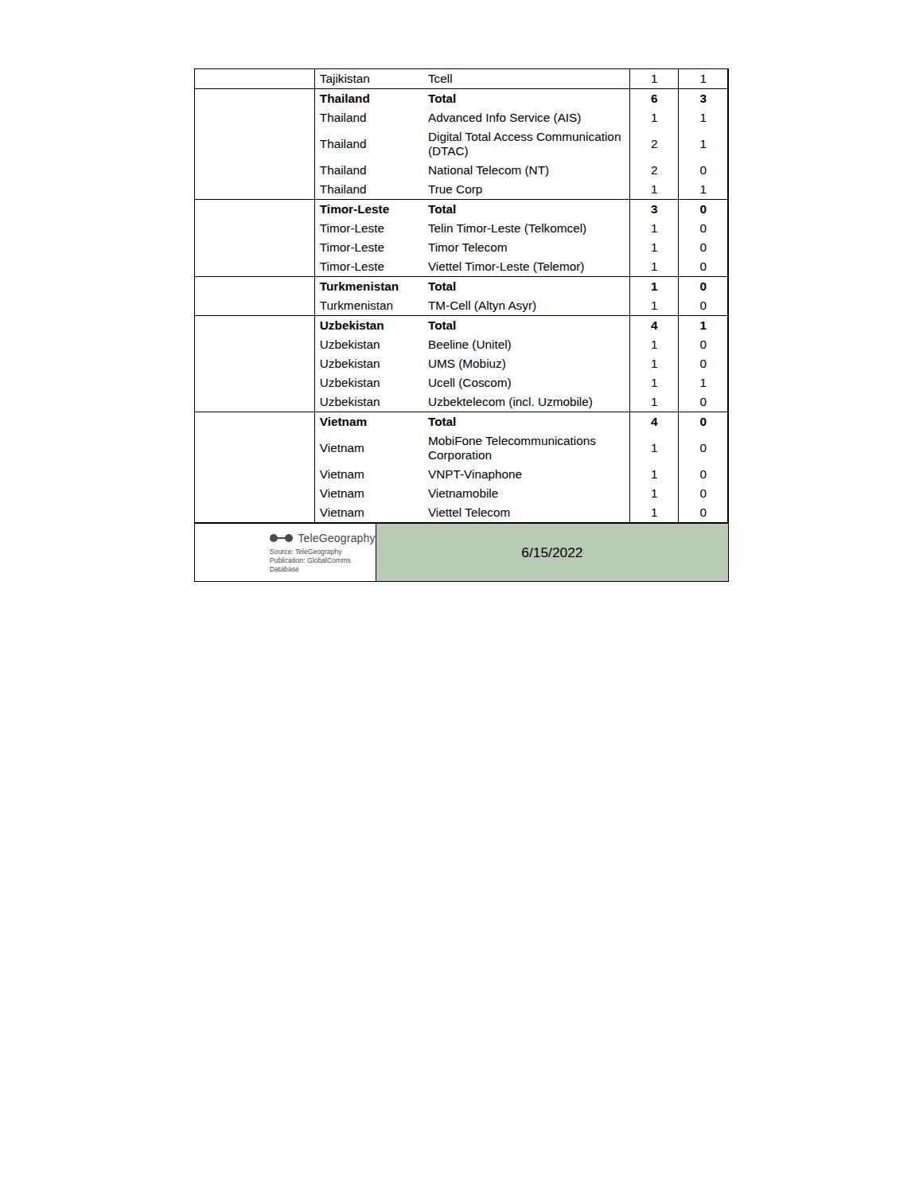| | Tajikistan | Tcell | 1 | 1 |
| | Thailand | Total | 6 | 3 |
| | Thailand | Advanced Info Service (AIS) | 1 | 1 |
| | Thailand | Digital Total Access Communication (DTAC) | 2 | 1 |
| | Thailand | National Telecom (NT) | 2 | 0 |
| | Thailand | True Corp | 1 | 1 |
| | Timor-Leste | Total | 3 | 0 |
| | Timor-Leste | Telin Timor-Leste (Telkomcel) | 1 | 0 |
| | Timor-Leste | Timor Telecom | 1 | 0 |
| | Timor-Leste | Viettel Timor-Leste (Telemor) | 1 | 0 |
| | Turkmenistan | Total | 1 | 0 |
| | Turkmenistan | TM-Cell (Altyn Asyr) | 1 | 0 |
| | Uzbekistan | Total | 4 | 1 |
| | Uzbekistan | Beeline (Unitel) | 1 | 0 |
| | Uzbekistan | UMS (Mobiuz) | 1 | 0 |
| | Uzbekistan | Ucell (Coscom) | 1 | 1 |
| | Uzbekistan | Uzbektelecom (incl. Uzmobile) | 1 | 0 |
| | Vietnam | Total | 4 | 0 |
| | Vietnam | MobiFone Telecommunications Corporation | 1 | 0 |
| | Vietnam | VNPT-Vinaphone | 1 | 0 |
| | Vietnam | Vietnamobile | 1 | 0 |
| | Vietnam | Viettel Telecom | 1 | 0 |
TeleGeography
Source: TeleGeography
Publication: GlobalComms Database
6/15/2022